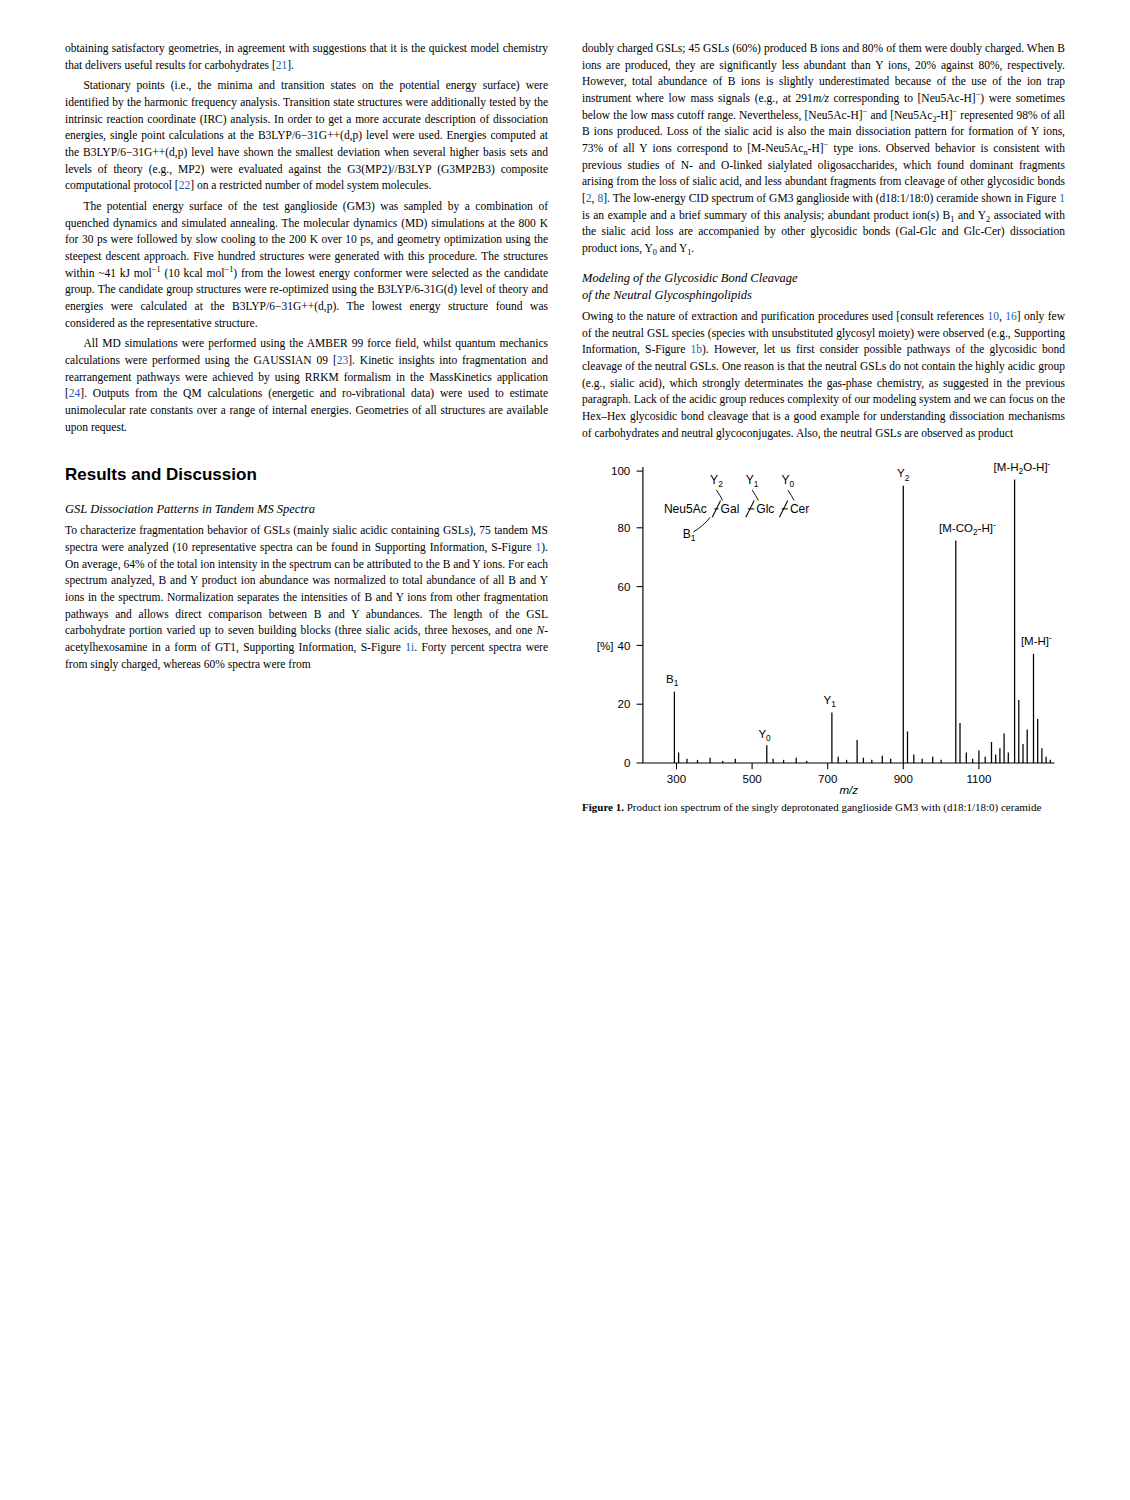obtaining satisfactory geometries, in agreement with suggestions that it is the quickest model chemistry that delivers useful results for carbohydrates [21].
Stationary points (i.e., the minima and transition states on the potential energy surface) were identified by the harmonic frequency analysis. Transition state structures were additionally tested by the intrinsic reaction coordinate (IRC) analysis. In order to get a more accurate description of dissociation energies, single point calculations at the B3LYP/6−31G++(d,p) level were used. Energies computed at the B3LYP/6−31G++(d,p) level have shown the smallest deviation when several higher basis sets and levels of theory (e.g., MP2) were evaluated against the G3(MP2)//B3LYP (G3MP2B3) composite computational protocol [22] on a restricted number of model system molecules.
The potential energy surface of the test ganglioside (GM3) was sampled by a combination of quenched dynamics and simulated annealing. The molecular dynamics (MD) simulations at the 800 K for 30 ps were followed by slow cooling to the 200 K over 10 ps, and geometry optimization using the steepest descent approach. Five hundred structures were generated with this procedure. The structures within ~41 kJ mol−1 (10 kcal mol−1) from the lowest energy conformer were selected as the candidate group. The candidate group structures were re-optimized using the B3LYP/6-31G(d) level of theory and energies were calculated at the B3LYP/6−31G++(d,p). The lowest energy structure found was considered as the representative structure.
All MD simulations were performed using the AMBER 99 force field, whilst quantum mechanics calculations were performed using the GAUSSIAN 09 [23]. Kinetic insights into fragmentation and rearrangement pathways were achieved by using RRKM formalism in the MassKinetics application [24]. Outputs from the QM calculations (energetic and ro-vibrational data) were used to estimate unimolecular rate constants over a range of internal energies. Geometries of all structures are available upon request.
Results and Discussion
GSL Dissociation Patterns in Tandem MS Spectra
To characterize fragmentation behavior of GSLs (mainly sialic acidic containing GSLs), 75 tandem MS spectra were analyzed (10 representative spectra can be found in Supporting Information, S-Figure 1). On average, 64% of the total ion intensity in the spectrum can be attributed to the B and Y ions. For each spectrum analyzed, B and Y product ion abundance was normalized to total abundance of all B and Y ions in the spectrum. Normalization separates the intensities of B and Y ions from other fragmentation pathways and allows direct comparison between B and Y abundances. The length of the GSL carbohydrate portion varied up to seven building blocks (three sialic acids, three hexoses, and one N-acetylhexosamine in a form of GT1, Supporting Information, S-Figure 1i. Forty percent spectra were from singly charged, whereas 60% spectra were from
doubly charged GSLs; 45 GSLs (60%) produced B ions and 80% of them were doubly charged. When B ions are produced, they are significantly less abundant than Y ions, 20% against 80%, respectively. However, total abundance of B ions is slightly underestimated because of the use of the ion trap instrument where low mass signals (e.g., at 291m/z corresponding to [Neu5Ac-H]−) were sometimes below the low mass cutoff range. Nevertheless, [Neu5Ac-H]− and [Neu5Ac2-H]− represented 98% of all B ions produced. Loss of the sialic acid is also the main dissociation pattern for formation of Y ions, 73% of all Y ions correspond to [M-Neu5Acn-H]− type ions. Observed behavior is consistent with previous studies of N- and O-linked sialylated oligosaccharides, which found dominant fragments arising from the loss of sialic acid, and less abundant fragments from cleavage of other glycosidic bonds [2, 8]. The low-energy CID spectrum of GM3 ganglioside with (d18:1/18:0) ceramide shown in Figure 1 is an example and a brief summary of this analysis; abundant product ion(s) B1 and Y2 associated with the sialic acid loss are accompanied by other glycosidic bonds (Gal-Glc and Glc-Cer) dissociation product ions, Y0 and Y1.
Modeling of the Glycosidic Bond Cleavage
of the Neutral Glycosphingolipids
Owing to the nature of extraction and purification procedures used [consult references 10, 16] only few of the neutral GSL species (species with unsubstituted glycosyl moiety) were observed (e.g., Supporting Information, S-Figure 1b). However, let us first consider possible pathways of the glycosidic bond cleavage of the neutral GSLs. One reason is that the neutral GSLs do not contain the highly acidic group (e.g., sialic acid), which strongly determinates the gas-phase chemistry, as suggested in the previous paragraph. Lack of the acidic group reduces complexity of our modeling system and we can focus on the Hex–Hex glycosidic bond cleavage that is a good example for understanding dissociation mechanisms of carbohydrates and neutral glycoconjugates. Also, the neutral GSLs are observed as product
0 20 40 60 80 100 [%] 300 500 700 900 1100 m/z B1 Y0 Y1 Y2 [M-CO2-H]- [M-H2O-H]- [M-H]- Neu5Ac Gal Glc Cer Y2 Y1 Y0 B1
Figure 1. Product ion spectrum of the singly deprotonated ganglioside GM3 with (d18:1/18:0) ceramide